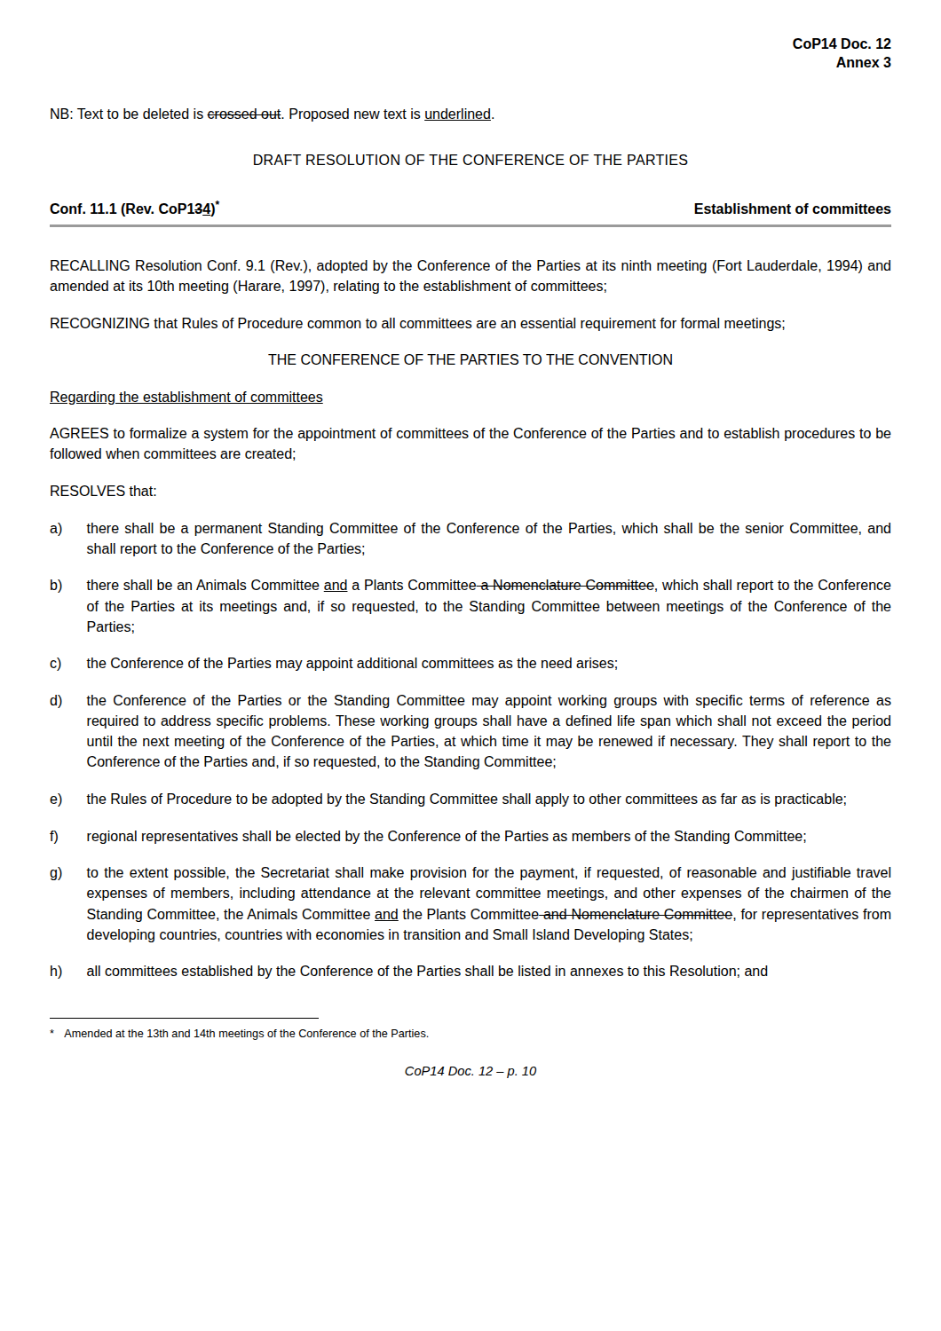CoP14 Doc. 12
Annex 3
NB: Text to be deleted is crossed out. Proposed new text is underlined.
DRAFT RESOLUTION OF THE CONFERENCE OF THE PARTIES
Conf. 11.1 (Rev. CoP134)* Establishment of committees
RECALLING Resolution Conf. 9.1 (Rev.), adopted by the Conference of the Parties at its ninth meeting (Fort Lauderdale, 1994) and amended at its 10th meeting (Harare, 1997), relating to the establishment of committees;
RECOGNIZING that Rules of Procedure common to all committees are an essential requirement for formal meetings;
THE CONFERENCE OF THE PARTIES TO THE CONVENTION
Regarding the establishment of committees
AGREES to formalize a system for the appointment of committees of the Conference of the Parties and to establish procedures to be followed when committees are created;
RESOLVES that:
a) there shall be a permanent Standing Committee of the Conference of the Parties, which shall be the senior Committee, and shall report to the Conference of the Parties;
b) there shall be an Animals Committee and a Plants Committee a Nomenclature Committee, which shall report to the Conference of the Parties at its meetings and, if so requested, to the Standing Committee between meetings of the Conference of the Parties;
c) the Conference of the Parties may appoint additional committees as the need arises;
d) the Conference of the Parties or the Standing Committee may appoint working groups with specific terms of reference as required to address specific problems. These working groups shall have a defined life span which shall not exceed the period until the next meeting of the Conference of the Parties, at which time it may be renewed if necessary. They shall report to the Conference of the Parties and, if so requested, to the Standing Committee;
e) the Rules of Procedure to be adopted by the Standing Committee shall apply to other committees as far as is practicable;
f) regional representatives shall be elected by the Conference of the Parties as members of the Standing Committee;
g) to the extent possible, the Secretariat shall make provision for the payment, if requested, of reasonable and justifiable travel expenses of members, including attendance at the relevant committee meetings, and other expenses of the chairmen of the Standing Committee, the Animals Committee and the Plants Committee and Nomenclature Committee, for representatives from developing countries, countries with economies in transition and Small Island Developing States;
h) all committees established by the Conference of the Parties shall be listed in annexes to this Resolution; and
* Amended at the 13th and 14th meetings of the Conference of the Parties.
CoP14 Doc. 12 – p. 10